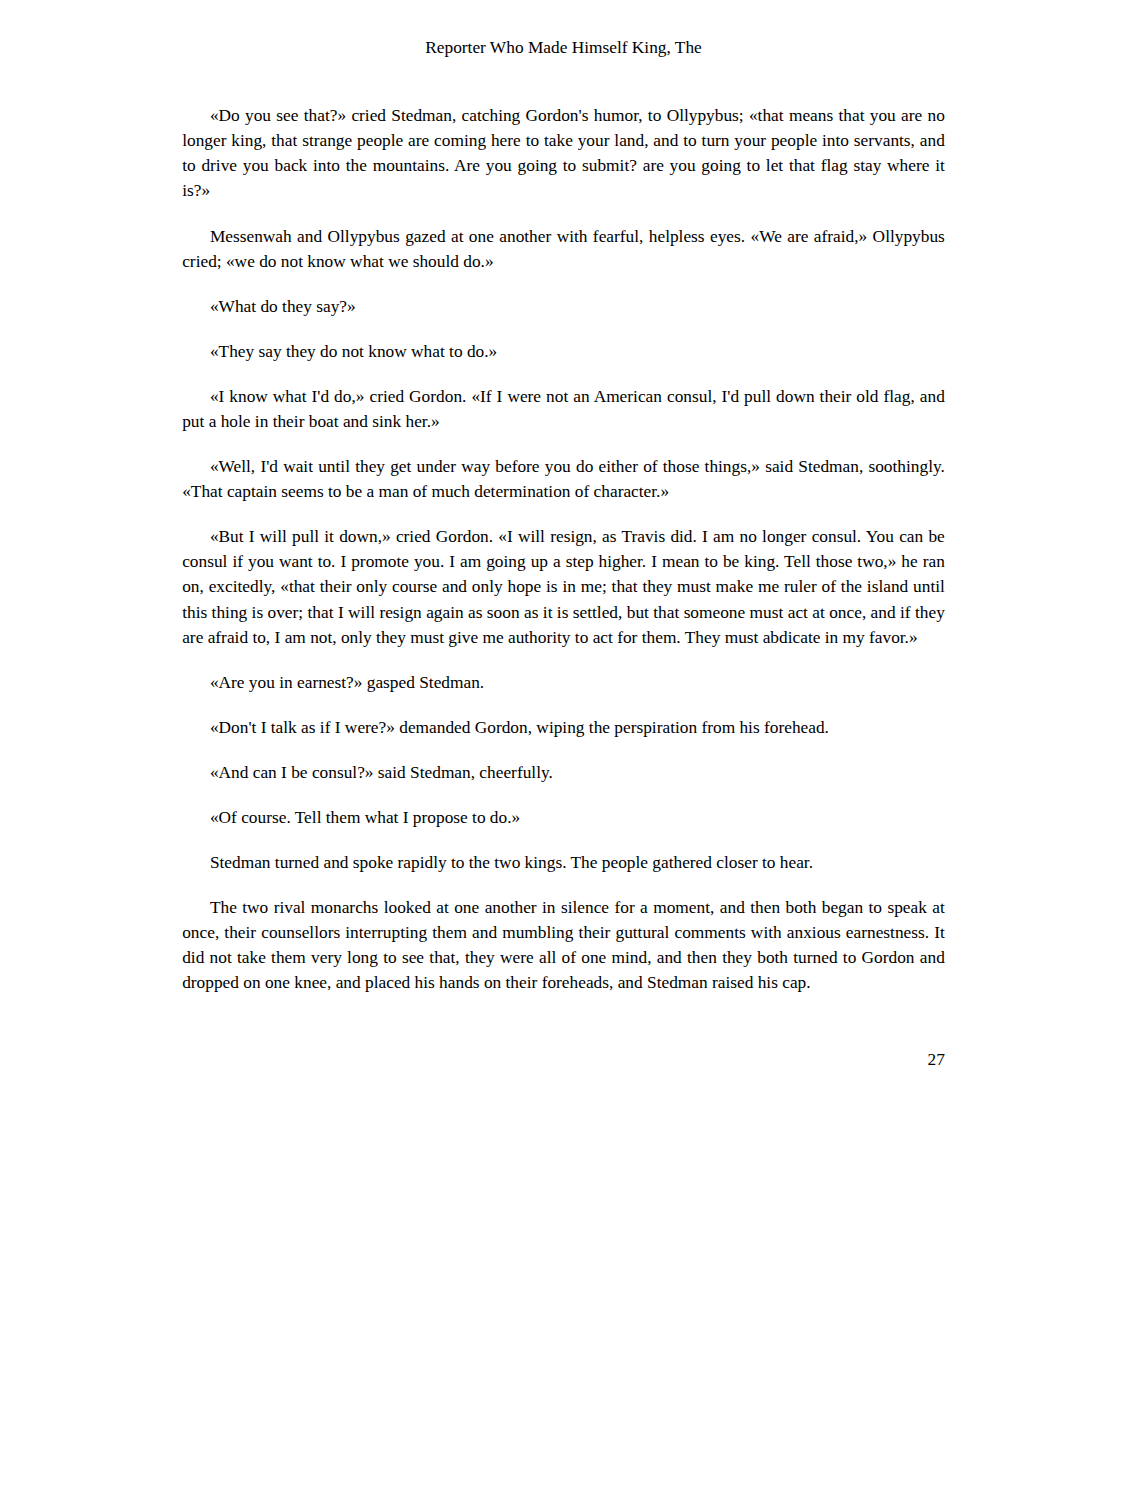Reporter Who Made Himself King, The
«Do you see that?» cried Stedman, catching Gordon's humor, to Ollypybus; «that means that you are no longer king, that strange people are coming here to take your land, and to turn your people into servants, and to drive you back into the mountains. Are you going to submit? are you going to let that flag stay where it is?»
Messenwah and Ollypybus gazed at one another with fearful, helpless eyes. «We are afraid,» Ollypybus cried; «we do not know what we should do.»
«What do they say?»
«They say they do not know what to do.»
«I know what I'd do,» cried Gordon. «If I were not an American consul, I'd pull down their old flag, and put a hole in their boat and sink her.»
«Well, I'd wait until they get under way before you do either of those things,» said Stedman, soothingly. «That captain seems to be a man of much determination of character.»
«But I will pull it down,» cried Gordon. «I will resign, as Travis did. I am no longer consul. You can be consul if you want to. I promote you. I am going up a step higher. I mean to be king. Tell those two,» he ran on, excitedly, «that their only course and only hope is in me; that they must make me ruler of the island until this thing is over; that I will resign again as soon as it is settled, but that someone must act at once, and if they are afraid to, I am not, only they must give me authority to act for them. They must abdicate in my favor.»
«Are you in earnest?» gasped Stedman.
«Don't I talk as if I were?» demanded Gordon, wiping the perspiration from his forehead.
«And can I be consul?» said Stedman, cheerfully.
«Of course. Tell them what I propose to do.»
Stedman turned and spoke rapidly to the two kings. The people gathered closer to hear.
The two rival monarchs looked at one another in silence for a moment, and then both began to speak at once, their counsellors interrupting them and mumbling their guttural comments with anxious earnestness. It did not take them very long to see that, they were all of one mind, and then they both turned to Gordon and dropped on one knee, and placed his hands on their foreheads, and Stedman raised his cap.
27